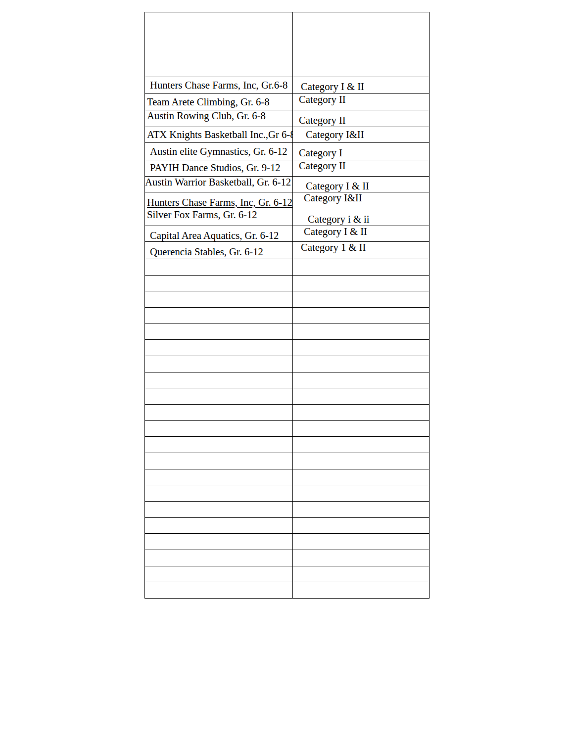| Hunters Chase Farms, Inc, Gr.6-8 | Category I & II |
| Team Arete Climbing, Gr. 6-8 | Category II |
| Austin Rowing Club, Gr. 6-8 | Category II |
| ATX Knights Basketball Inc.,Gr 6-8 | Category I&II |
| Austin elite Gymnastics, Gr. 6-12 | Category I |
| PAYIH Dance Studios, Gr. 9-12 | Category II |
| Austin Warrior Basketball, Gr. 6-12 | Category I & II |
| Hunters Chase Farms, Inc, Gr. 6-12 | Category I&II |
| Silver Fox Farms, Gr. 6-12 | Category i & ii |
| Capital Area Aquatics, Gr. 6-12 | Category I & II |
| Querencia Stables, Gr. 6-12 | Category 1 & II |